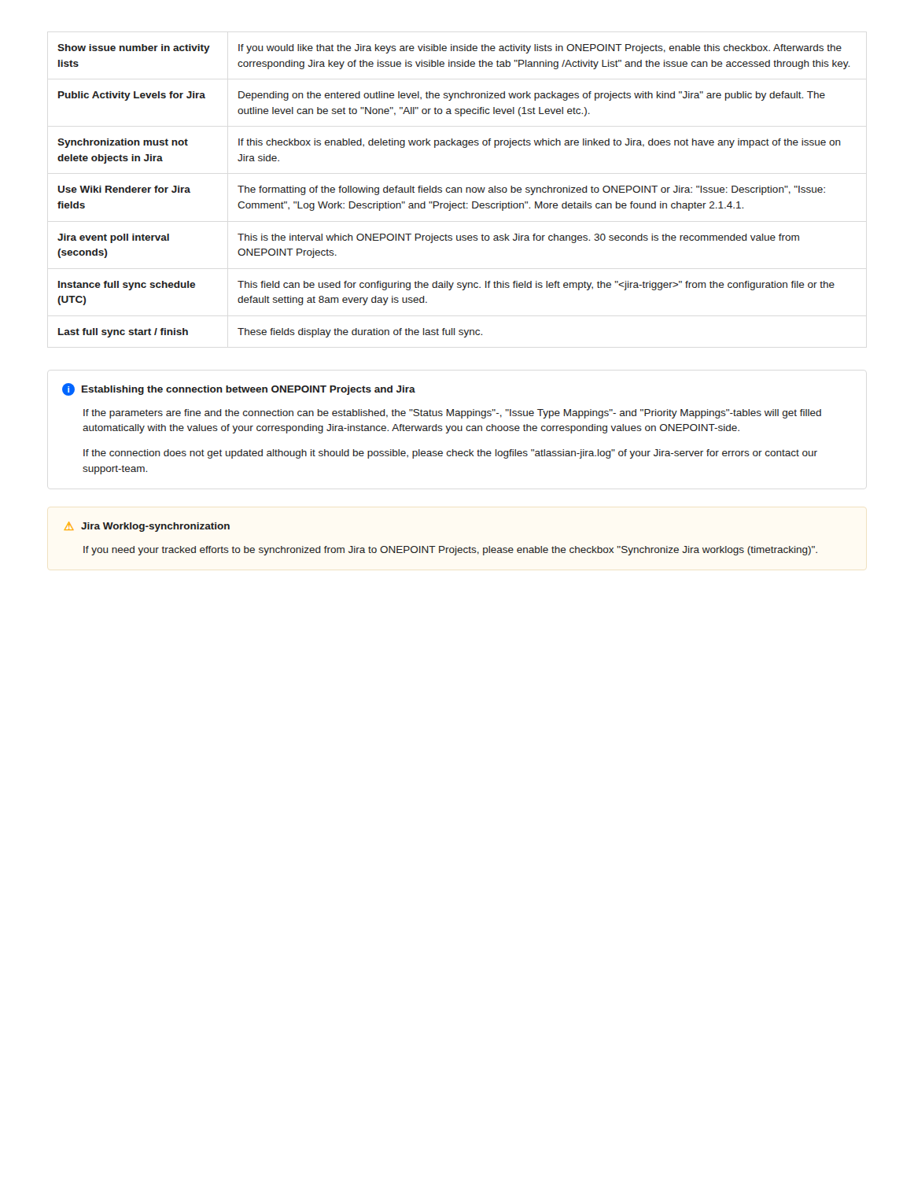| Show issue number in activity lists | If you would like that the Jira keys are visible inside the activity lists in ONEPOINT Projects, enable this checkbox. Afterwards the corresponding Jira key of the issue is visible inside the tab "Planning /Activity List" and the issue can be accessed through this key. |
| Public Activity Levels for Jira | Depending on the entered outline level, the synchronized work packages of projects with kind "Jira" are public by default. The outline level can be set to "None", "All" or to a specific level (1st Level etc.). |
| Synchronization must not delete objects in Jira | If this checkbox is enabled, deleting work packages of projects which are linked to Jira, does not have any impact of the issue on Jira side. |
| Use Wiki Renderer for Jira fields | The formatting of the following default fields can now also be synchronized to ONEPOINT or Jira: "Issue: Description", "Issue: Comment", "Log Work: Description" and "Project: Description". More details can be found in chapter 2.1.4.1. |
| Jira event poll interval (seconds) | This is the interval which ONEPOINT Projects uses to ask Jira for changes. 30 seconds is the recommended value from ONEPOINT Projects. |
| Instance full sync schedule (UTC) | This field can be used for configuring the daily sync. If this field is left empty, the "<jira-trigger>" from the configuration file or the default setting at 8am every day is used. |
| Last full sync start / finish | These fields display the duration of the last full sync. |
i Establishing the connection between ONEPOINT Projects and Jira
If the parameters are fine and the connection can be established, the "Status Mappings"-, "Issue Type Mappings"- and "Priority Mappings"-tables will get filled automatically with the values of your corresponding Jira-instance. Afterwards you can choose the corresponding values on ONEPOINT-side.
If the connection does not get updated although it should be possible, please check the logfiles "atlassian-jira.log" of your Jira-server for errors or contact our support-team.
⚠Jira Worklog-synchronization
If you need your tracked efforts to be synchronized from Jira to ONEPOINT Projects, please enable the checkbox "Synchronize Jira worklogs (timetracking)".